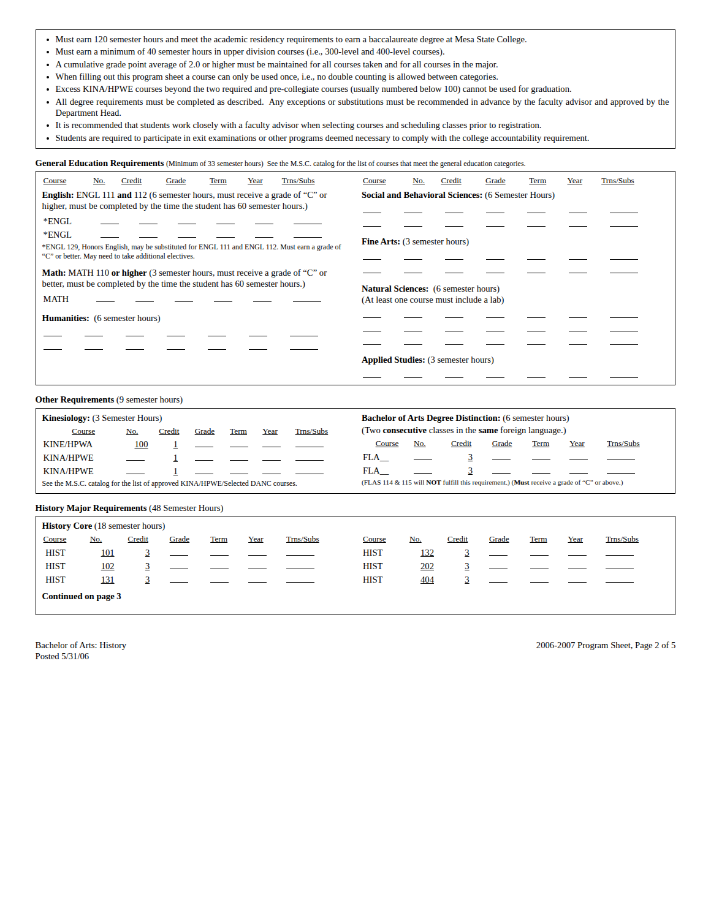Must earn 120 semester hours and meet the academic residency requirements to earn a baccalaureate degree at Mesa State College.
Must earn a minimum of 40 semester hours in upper division courses (i.e., 300-level and 400-level courses).
A cumulative grade point average of 2.0 or higher must be maintained for all courses taken and for all courses in the major.
When filling out this program sheet a course can only be used once, i.e., no double counting is allowed between categories.
Excess KINA/HPWE courses beyond the two required and pre-collegiate courses (usually numbered below 100) cannot be used for graduation.
All degree requirements must be completed as described. Any exceptions or substitutions must be recommended in advance by the faculty advisor and approved by the Department Head.
It is recommended that students work closely with a faculty advisor when selecting courses and scheduling classes prior to registration.
Students are required to participate in exit examinations or other programs deemed necessary to comply with the college accountability requirement.
General Education Requirements (Minimum of 33 semester hours) See the M.S.C. catalog for the list of courses that meet the general education categories.
| Course | No. | Credit | Grade | Term | Year | Trns/Subs |
English: ENGL 111 and 112 (6 semester hours, must receive a grade of “C” or higher, must be completed by the time the student has 60 semester hours.)
| *ENGL | | | | | | |
| *ENGL | | | | | | |
*ENGL 129, Honors English, may be substituted for ENGL 111 and ENGL 112. Must earn a grade of “C” or better. May need to take additional electives.
Math: MATH 110 or higher (3 semester hours, must receive a grade of “C” or better, must be completed by the time the student has 60 semester hours.)
| MATH | | | | | | |
Humanities: (6 semester hours)
| Course | No. | Credit | Grade | Term | Year | Trns/Subs |
Social and Behavioral Sciences: (6 Semester Hours)
Fine Arts: (3 semester hours)
Natural Sciences: (6 semester hours)
(At least one course must include a lab)
Applied Studies: (3 semester hours)
Other Requirements (9 semester hours)
Kinesiology: (3 Semester Hours)
| Course | No. | Credit | Grade | Term | Year | Trns/Subs |
| KINE/HPWA | 100 | 1 | | | | |
| KINA/HPWE | | 1 | | | | |
| KINA/HPWE | | 1 | | | | |
See the M.S.C. catalog for the list of approved KINA/HPWE/Selected DANC courses.
Bachelor of Arts Degree Distinction: (6 semester hours)
(Two consecutive classes in the same foreign language.)
| Course | No. | Credit | Grade | Term | Year | Trns/Subs |
| FLA__ | | 3 | | | | |
| FLA__ | | 3 | | | | |
(FLAS 114 & 115 will NOT fulfill this requirement.) (Must receive a grade of “C” or above.)
History Major Requirements (48 Semester Hours)
History Core (18 semester hours)
| Course | No. | Credit | Grade | Term | Year | Trns/Subs |
| HIST | 101 | 3 | | | | |
| HIST | 102 | 3 | | | | |
| HIST | 131 | 3 | | | | |
| Course | No. | Credit | Grade | Term | Year | Trns/Subs |
| HIST | 132 | 3 | | | | |
| HIST | 202 | 3 | | | | |
| HIST | 404 | 3 | | | | |
Continued on page 3
Bachelor of Arts: History
Posted 5/31/06
2006-2007 Program Sheet, Page 2 of 5